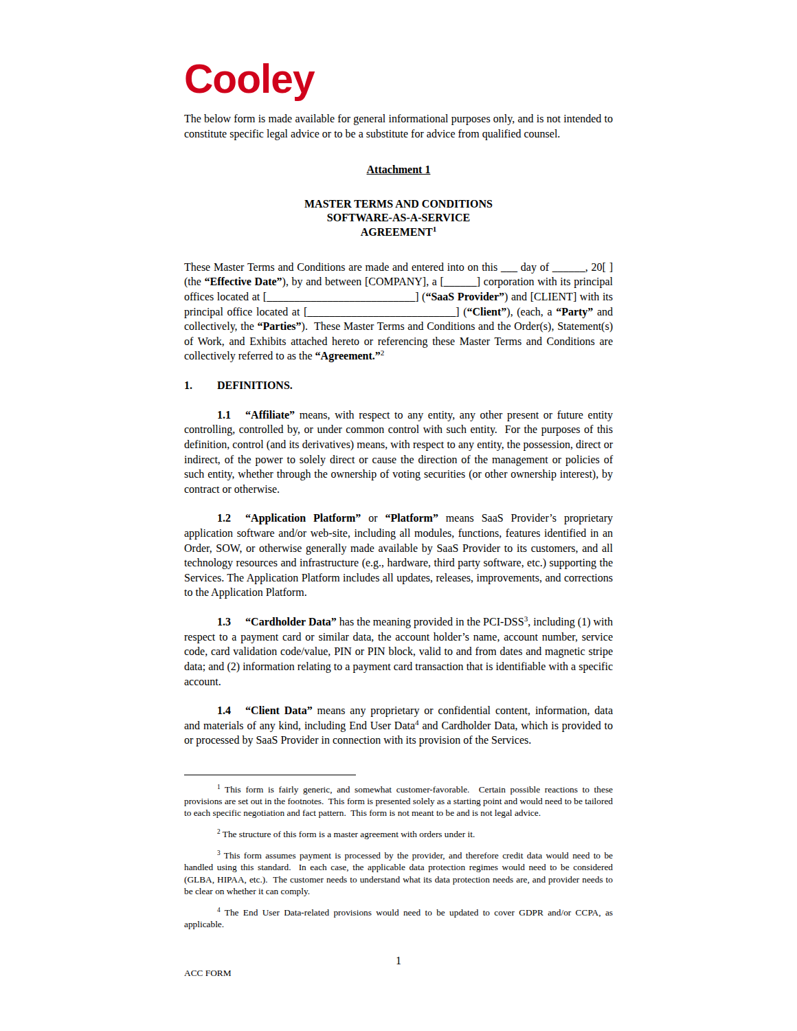Cooley
The below form is made available for general informational purposes only, and is not intended to constitute specific legal advice or to be a substitute for advice from qualified counsel.
Attachment 1
MASTER TERMS AND CONDITIONS
SOFTWARE-AS-A-SERVICE
AGREEMENT1
These Master Terms and Conditions are made and entered into on this ___ day of ______, 20[ ] (the “Effective Date”), by and between [COMPANY], a [______] corporation with its principal offices located at [___________________________] (“SaaS Provider”) and [CLIENT] with its principal office located at [___________________________] (“Client”), (each, a “Party” and collectively, the “Parties”). These Master Terms and Conditions and the Order(s), Statement(s) of Work, and Exhibits attached hereto or referencing these Master Terms and Conditions are collectively referred to as the “Agreement.”2
1. DEFINITIONS.
1.1“Affiliate” means, with respect to any entity, any other present or future entity controlling, controlled by, or under common control with such entity. For the purposes of this definition, control (and its derivatives) means, with respect to any entity, the possession, direct or indirect, of the power to solely direct or cause the direction of the management or policies of such entity, whether through the ownership of voting securities (or other ownership interest), by contract or otherwise.
1.2“Application Platform” or “Platform” means SaaS Provider’s proprietary application software and/or web-site, including all modules, functions, features identified in an Order, SOW, or otherwise generally made available by SaaS Provider to its customers, and all technology resources and infrastructure (e.g., hardware, third party software, etc.) supporting the Services. The Application Platform includes all updates, releases, improvements, and corrections to the Application Platform.
1.3“Cardholder Data” has the meaning provided in the PCI-DSS3, including (1) with respect to a payment card or similar data, the account holder’s name, account number, service code, card validation code/value, PIN or PIN block, valid to and from dates and magnetic stripe data; and (2) information relating to a payment card transaction that is identifiable with a specific account.
1.4“Client Data” means any proprietary or confidential content, information, data and materials of any kind, including End User Data4 and Cardholder Data, which is provided to or processed by SaaS Provider in connection with its provision of the Services.
1 This form is fairly generic, and somewhat customer-favorable. Certain possible reactions to these provisions are set out in the footnotes. This form is presented solely as a starting point and would need to be tailored to each specific negotiation and fact pattern. This form is not meant to be and is not legal advice.
2 The structure of this form is a master agreement with orders under it.
3 This form assumes payment is processed by the provider, and therefore credit data would need to be handled using this standard. In each case, the applicable data protection regimes would need to be considered (GLBA, HIPAA, etc.). The customer needs to understand what its data protection needs are, and provider needs to be clear on whether it can comply.
4 The End User Data-related provisions would need to be updated to cover GDPR and/or CCPA, as applicable.
1
ACC FORM